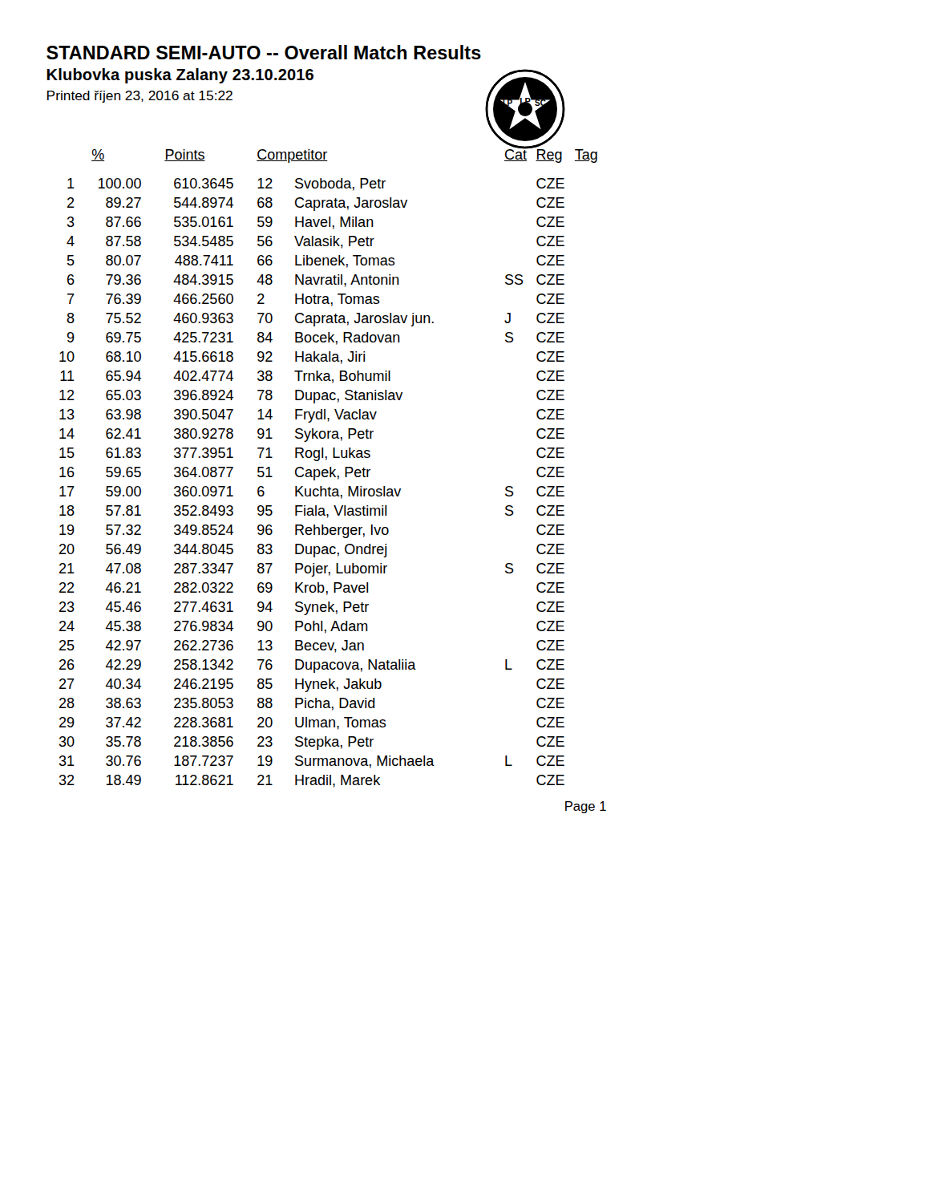STANDARD SEMI-AUTO -- Overall Match Results
Klubovka puska Zalany 23.10.2016
Printed říjen 23, 2016 at 15:22
I.P I.P SC. b.ℓ.
| | % | Points | Competitor | Cat | Reg | Tag |
| --- | --- | --- | --- | --- | --- | --- |
| 1 | 100.00 | 610.3645 | 12 | Svoboda, Petr | | CZE | |
| 2 | 89.27 | 544.8974 | 68 | Caprata, Jaroslav | | CZE | |
| 3 | 87.66 | 535.0161 | 59 | Havel, Milan | | CZE | |
| 4 | 87.58 | 534.5485 | 56 | Valasik, Petr | | CZE | |
| 5 | 80.07 | 488.7411 | 66 | Libenek, Tomas | | CZE | |
| 6 | 79.36 | 484.3915 | 48 | Navratil, Antonin | SS | CZE | |
| 7 | 76.39 | 466.2560 | 2 | Hotra, Tomas | | CZE | |
| 8 | 75.52 | 460.9363 | 70 | Caprata, Jaroslav jun. | J | CZE | |
| 9 | 69.75 | 425.7231 | 84 | Bocek, Radovan | S | CZE | |
| 10 | 68.10 | 415.6618 | 92 | Hakala, Jiri | | CZE | |
| 11 | 65.94 | 402.4774 | 38 | Trnka, Bohumil | | CZE | |
| 12 | 65.03 | 396.8924 | 78 | Dupac, Stanislav | | CZE | |
| 13 | 63.98 | 390.5047 | 14 | Frydl, Vaclav | | CZE | |
| 14 | 62.41 | 380.9278 | 91 | Sykora, Petr | | CZE | |
| 15 | 61.83 | 377.3951 | 71 | Rogl, Lukas | | CZE | |
| 16 | 59.65 | 364.0877 | 51 | Capek, Petr | | CZE | |
| 17 | 59.00 | 360.0971 | 6 | Kuchta, Miroslav | S | CZE | |
| 18 | 57.81 | 352.8493 | 95 | Fiala, Vlastimil | S | CZE | |
| 19 | 57.32 | 349.8524 | 96 | Rehberger, Ivo | | CZE | |
| 20 | 56.49 | 344.8045 | 83 | Dupac, Ondrej | | CZE | |
| 21 | 47.08 | 287.3347 | 87 | Pojer, Lubomir | S | CZE | |
| 22 | 46.21 | 282.0322 | 69 | Krob, Pavel | | CZE | |
| 23 | 45.46 | 277.4631 | 94 | Synek, Petr | | CZE | |
| 24 | 45.38 | 276.9834 | 90 | Pohl, Adam | | CZE | |
| 25 | 42.97 | 262.2736 | 13 | Becev, Jan | | CZE | |
| 26 | 42.29 | 258.1342 | 76 | Dupacova, Nataliia | L | CZE | |
| 27 | 40.34 | 246.2195 | 85 | Hynek, Jakub | | CZE | |
| 28 | 38.63 | 235.8053 | 88 | Picha, David | | CZE | |
| 29 | 37.42 | 228.3681 | 20 | Ulman, Tomas | | CZE | |
| 30 | 35.78 | 218.3856 | 23 | Stepka, Petr | | CZE | |
| 31 | 30.76 | 187.7237 | 19 | Surmanova, Michaela | L | CZE | |
| 32 | 18.49 | 112.8621 | 21 | Hradil, Marek | | CZE | |
Page 1